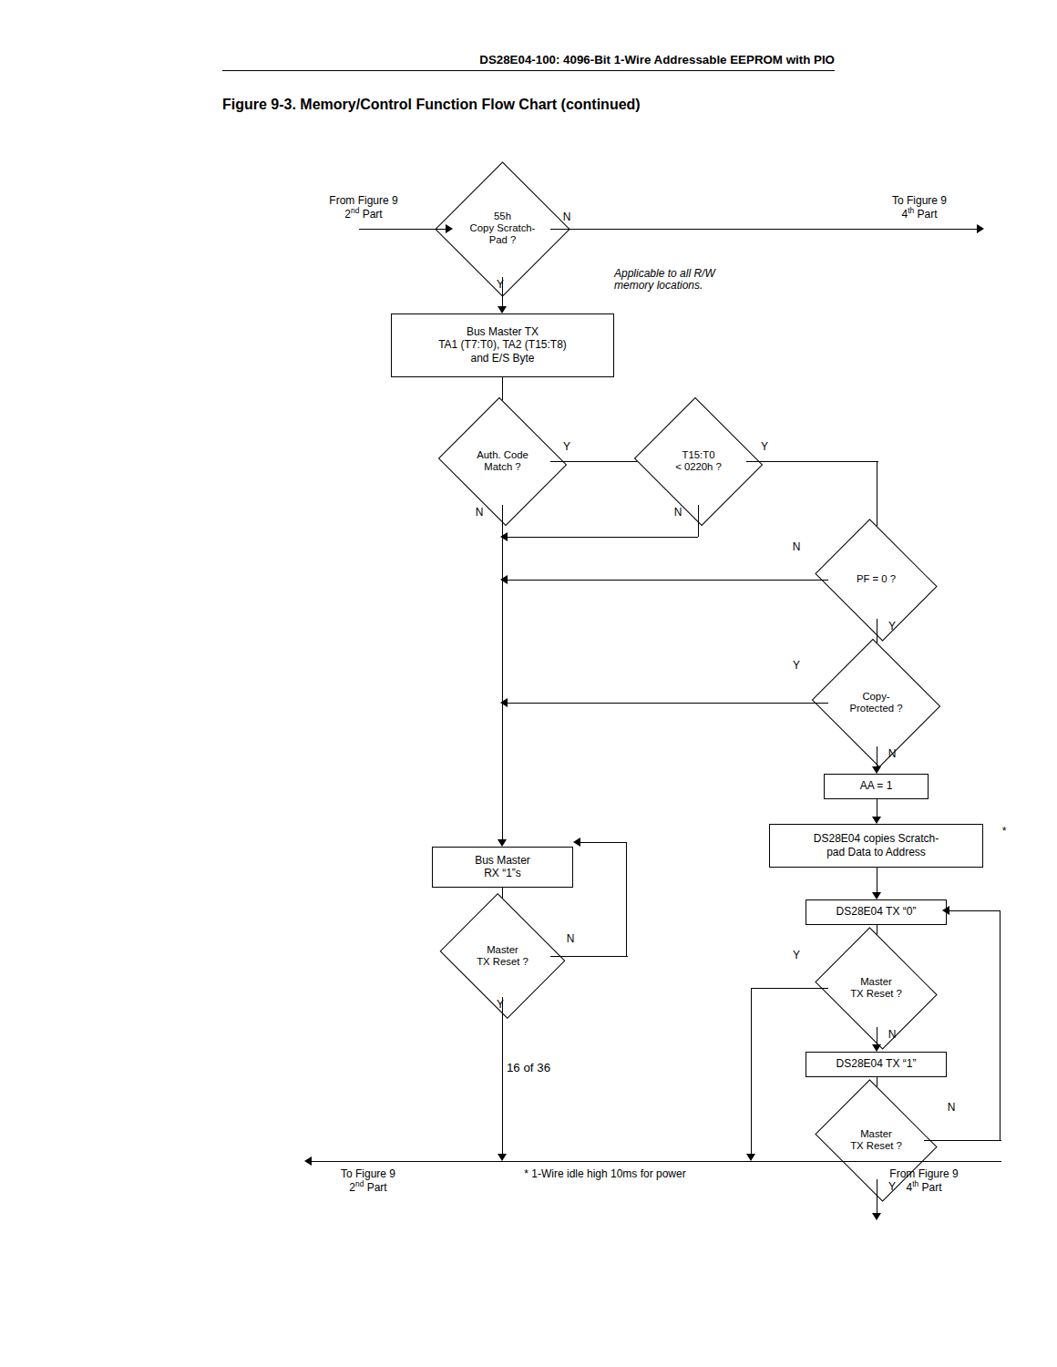DS28E04-100: 4096-Bit 1-Wire Addressable EEPROM with PIO
Figure 9-3. Memory/Control Function Flow Chart (continued)
From Figure 9
2nd Part
To Figure 9
4th Part
55h
Copy Scratch-
Pad ?
N
Y
Applicable to all R/W
memory locations.
Bus Master TX
TA1 (T7:T0), TA2 (T15:T8)
and E/S Byte
Auth. Code
Match ?
Y
T15:T0
< 0220h ?
Y
N
N
PF = 0 ?
N
Y
Copy-
Protected ?
Y
N
AA = 1
DS28E04 copies Scratch-
pad Data to Address
*
DS28E04 TX “0”
Master
TX Reset ?
Y
N
DS28E04 TX “1”
Master
TX Reset ?
N
Y
Bus Master
RX “1”s
Master
TX Reset ?
N
Y
To Figure 9
2nd Part
* 1-Wire idle high 10ms for power
From Figure 9
4th Part
16 of 36